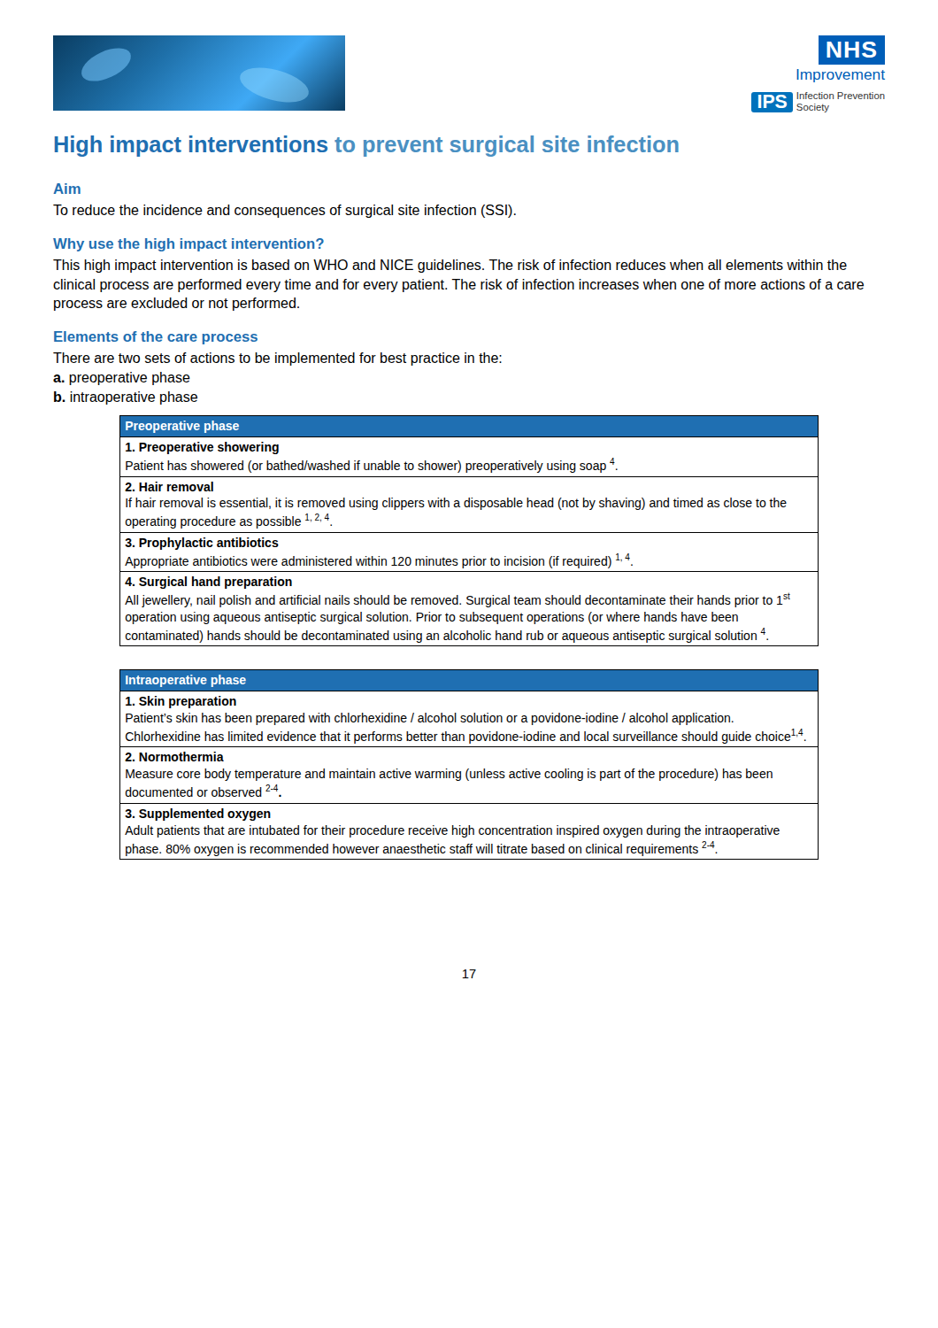NHS
Improvement
IPS Infection Prevention
Society
High impact interventions to prevent surgical site infection
Aim
To reduce the incidence and consequences of surgical site infection (SSI).
Why use the high impact intervention?
This high impact intervention is based on WHO and NICE guidelines. The risk of infection reduces when all elements within the clinical process are performed every time and for every patient. The risk of infection increases when one of more actions of a care process are excluded or not performed.
Elements of the care process
There are two sets of actions to be implemented for best practice in the:
a. preoperative phase
b. intraoperative phase
| Preoperative phase |
| --- |
| 1. Preoperative showering Patient has showered (or bathed/washed if unable to shower) preoperatively using soap 4 . |
| 2. Hair removal If hair removal is essential, it is removed using clippers with a disposable head (not by shaving) and timed as close to the operating procedure as possible 1, 2, 4 . |
| 3. Prophylactic antibiotics Appropriate antibiotics were administered within 120 minutes prior to incision (if required) 1, 4 . |
| 4. Surgical hand preparation All jewellery, nail polish and artificial nails should be removed. Surgical team should decontaminate their hands prior to 1 st operation using aqueous antiseptic surgical solution. Prior to subsequent operations (or where hands have been contaminated) hands should be decontaminated using an alcoholic hand rub or aqueous antiseptic surgical solution 4 . |
| Intraoperative phase |
| --- |
| 1. Skin preparation Patient’s skin has been prepared with chlorhexidine / alcohol solution or a povidone-iodine / alcohol application. Chlorhexidine has limited evidence that it performs better than povidone-iodine and local surveillance should guide choice 1,4 . |
| 2. Normothermia Measure core body temperature and maintain active warming (unless active cooling is part of the procedure) has been documented or observed 2-4 . |
| 3. Supplemented oxygen Adult patients that are intubated for their procedure receive high concentration inspired oxygen during the intraoperative phase. 80% oxygen is recommended however anaesthetic staff will titrate based on clinical requirements 2-4 . |
17